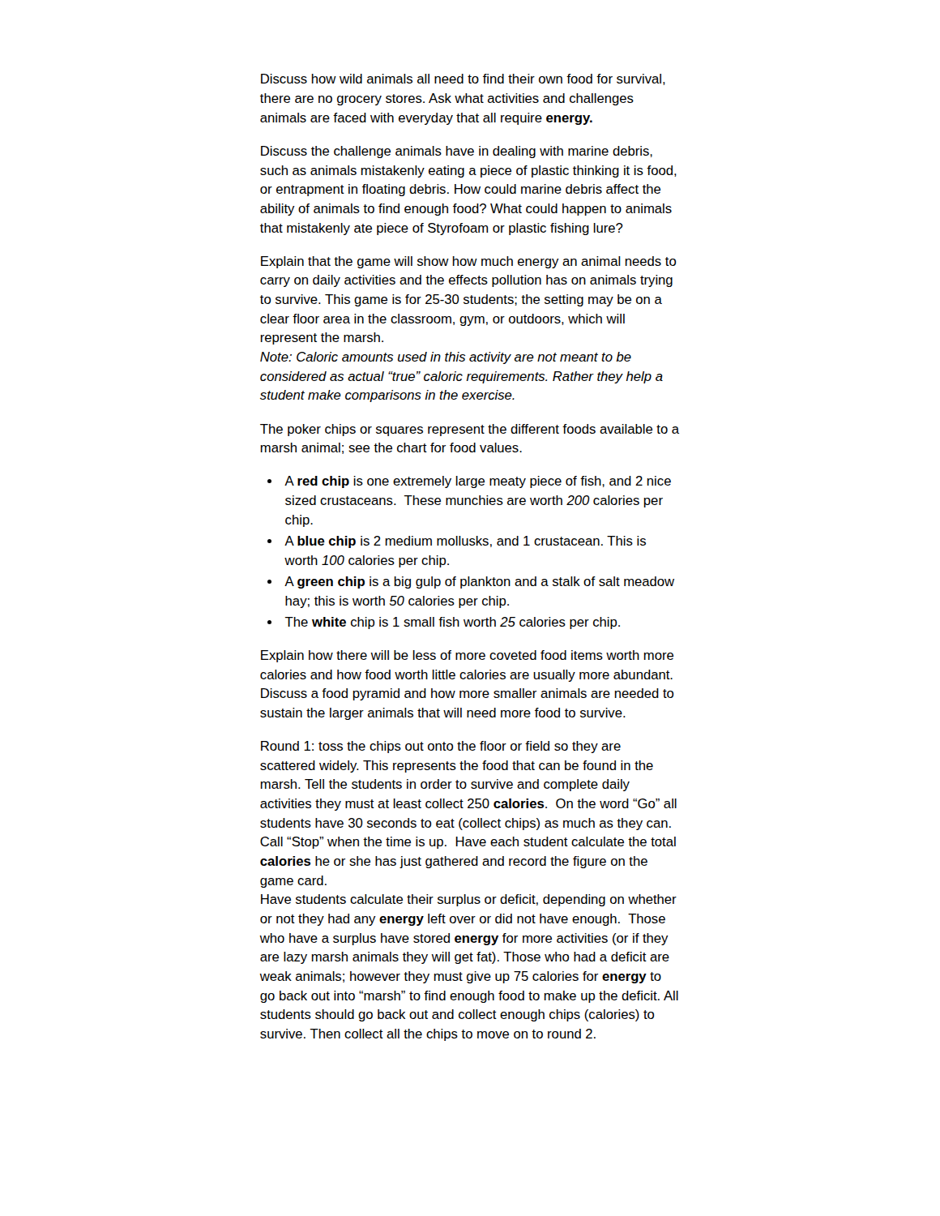Discuss how wild animals all need to find their own food for survival, there are no grocery stores. Ask what activities and challenges animals are faced with everyday that all require energy.
Discuss the challenge animals have in dealing with marine debris, such as animals mistakenly eating a piece of plastic thinking it is food, or entrapment in floating debris. How could marine debris affect the ability of animals to find enough food? What could happen to animals that mistakenly ate piece of Styrofoam or plastic fishing lure?
Explain that the game will show how much energy an animal needs to carry on daily activities and the effects pollution has on animals trying to survive. This game is for 25-30 students; the setting may be on a clear floor area in the classroom, gym, or outdoors, which will represent the marsh.
Note: Caloric amounts used in this activity are not meant to be considered as actual “true” caloric requirements. Rather they help a student make comparisons in the exercise.
The poker chips or squares represent the different foods available to a marsh animal; see the chart for food values.
A red chip is one extremely large meaty piece of fish, and 2 nice sized crustaceans. These munchies are worth 200 calories per chip.
A blue chip is 2 medium mollusks, and 1 crustacean. This is worth 100 calories per chip.
A green chip is a big gulp of plankton and a stalk of salt meadow hay; this is worth 50 calories per chip.
The white chip is 1 small fish worth 25 calories per chip.
Explain how there will be less of more coveted food items worth more calories and how food worth little calories are usually more abundant. Discuss a food pyramid and how more smaller animals are needed to sustain the larger animals that will need more food to survive.
Round 1: toss the chips out onto the floor or field so they are scattered widely. This represents the food that can be found in the marsh. Tell the students in order to survive and complete daily activities they must at least collect 250 calories. On the word “Go” all students have 30 seconds to eat (collect chips) as much as they can. Call “Stop” when the time is up. Have each student calculate the total calories he or she has just gathered and record the figure on the game card.
Have students calculate their surplus or deficit, depending on whether or not they had any energy left over or did not have enough. Those who have a surplus have stored energy for more activities (or if they are lazy marsh animals they will get fat). Those who had a deficit are weak animals; however they must give up 75 calories for energy to go back out into “marsh” to find enough food to make up the deficit. All students should go back out and collect enough chips (calories) to survive. Then collect all the chips to move on to round 2.